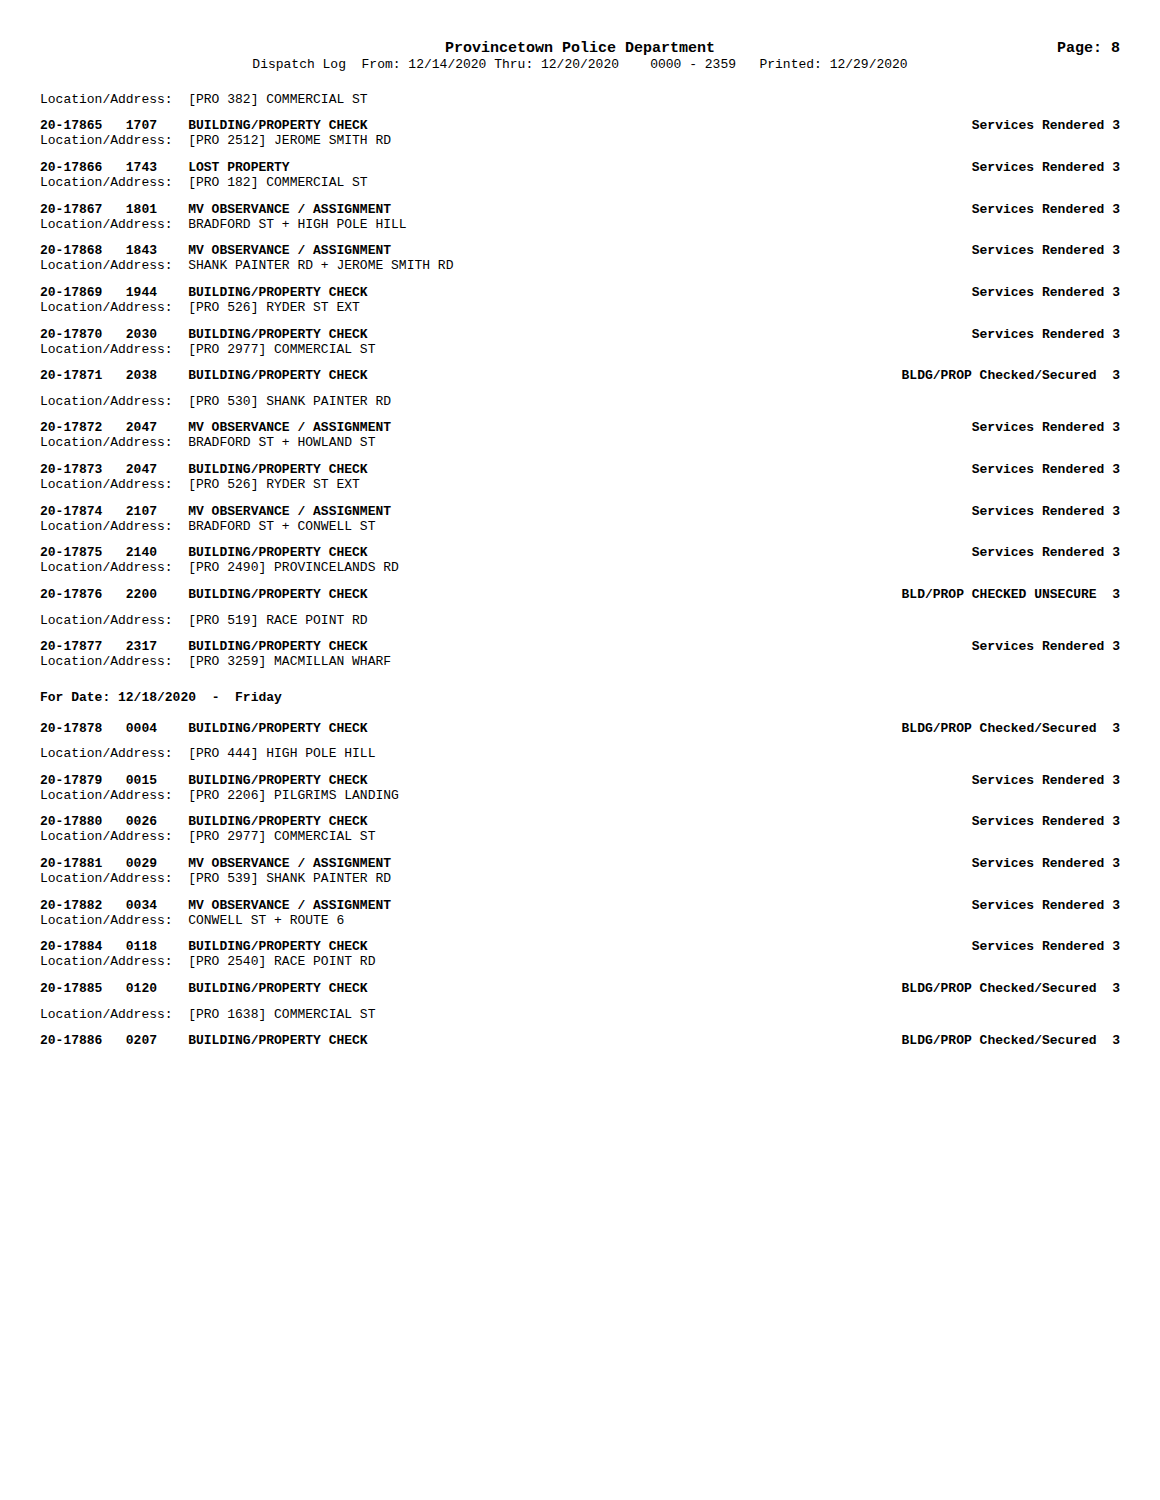Page: 8
Provincetown Police Department
Dispatch Log From: 12/14/2020 Thru: 12/20/2020 0000 - 2359 Printed: 12/29/2020
Location/Address:[PRO 382] COMMERCIAL ST
20-178651707 BUILDING/PROPERTY CHECK Services Rendered 3
Location/Address:[PRO 2512] JEROME SMITH RD
20-178661743 LOST PROPERTY Services Rendered 3
Location/Address:[PRO 182] COMMERCIAL ST
20-178671801 MV OBSERVANCE / ASSIGNMENT Services Rendered 3
Location/Address: BRADFORD ST + HIGH POLE HILL
20-178681843 MV OBSERVANCE / ASSIGNMENT Services Rendered 3
Location/Address: SHANK PAINTER RD + JEROME SMITH RD
20-178691944 BUILDING/PROPERTY CHECK Services Rendered 3
Location/Address:[PRO 526] RYDER ST EXT
20-178702030 BUILDING/PROPERTY CHECK Services Rendered 3
Location/Address:[PRO 2977] COMMERCIAL ST
20-178712038 BUILDING/PROPERTY CHECK BLDG/PROP Checked/Secured 3
Location/Address:[PRO 530] SHANK PAINTER RD
20-178722047 MV OBSERVANCE / ASSIGNMENT Services Rendered 3
Location/Address: BRADFORD ST + HOWLAND ST
20-178732047 BUILDING/PROPERTY CHECK Services Rendered 3
Location/Address:[PRO 526] RYDER ST EXT
20-178742107 MV OBSERVANCE / ASSIGNMENT Services Rendered 3
Location/Address: BRADFORD ST + CONWELL ST
20-178752140 BUILDING/PROPERTY CHECK Services Rendered 3
Location/Address:[PRO 2490] PROVINCELANDS RD
20-178762200 BUILDING/PROPERTY CHECK BLD/PROP CHECKED UNSECURE 3
Location/Address:[PRO 519] RACE POINT RD
20-178772317 BUILDING/PROPERTY CHECK Services Rendered 3
Location/Address:[PRO 3259] MACMILLAN WHARF
For Date: 12/18/2020 - Friday
20-178780004 BUILDING/PROPERTY CHECK BLDG/PROP Checked/Secured 3
Location/Address:[PRO 444] HIGH POLE HILL
20-178790015 BUILDING/PROPERTY CHECK Services Rendered 3
Location/Address:[PRO 2206] PILGRIMS LANDING
20-178800026 BUILDING/PROPERTY CHECK Services Rendered 3
Location/Address:[PRO 2977] COMMERCIAL ST
20-178810029 MV OBSERVANCE / ASSIGNMENT Services Rendered 3
Location/Address:[PRO 539] SHANK PAINTER RD
20-178820034 MV OBSERVANCE / ASSIGNMENT Services Rendered 3
Location/Address: CONWELL ST + ROUTE 6
20-178840118 BUILDING/PROPERTY CHECK Services Rendered 3
Location/Address:[PRO 2540] RACE POINT RD
20-178850120 BUILDING/PROPERTY CHECK BLDG/PROP Checked/Secured 3
Location/Address:[PRO 1638] COMMERCIAL ST
20-178860207 BUILDING/PROPERTY CHECK BLDG/PROP Checked/Secured 3